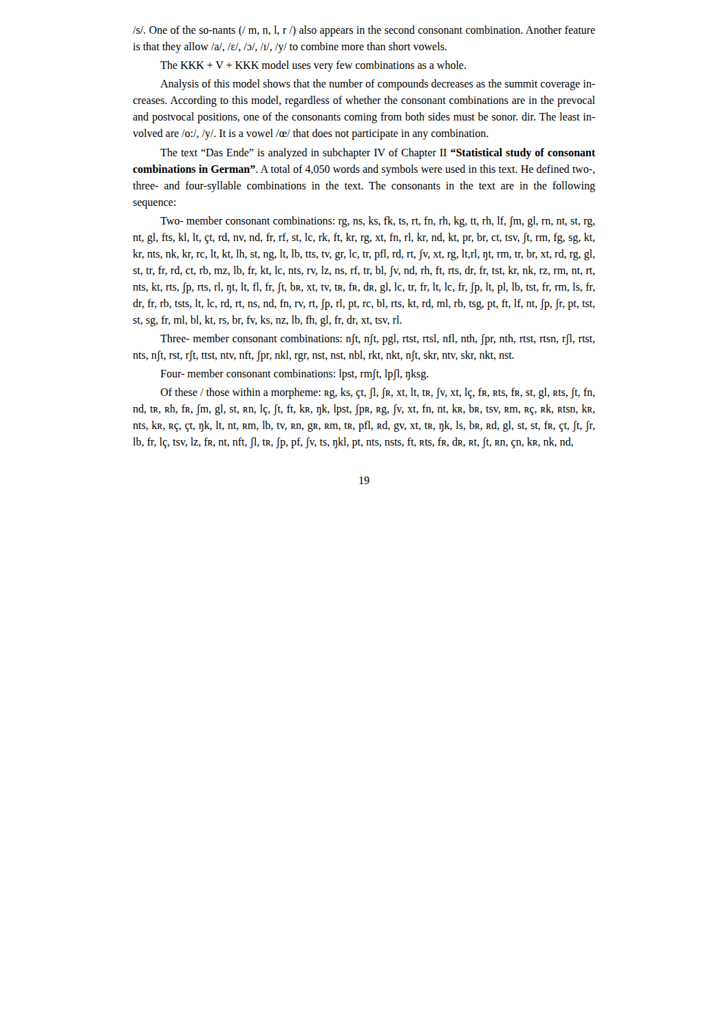/s/. One of the so-nants (/ m, n, l, r /) also appears in the second consonant combination. Another feature is that they allow /a/, /ɛ/, /ɔ/, /ɪ/, /y/ to combine more than short vowels.
The KKK + V + KKK model uses very few combinations as a whole.
Analysis of this model shows that the number of compounds decreases as the summit coverage increases. According to this model, regardless of whether the consonant combinations are in the prevocal and postvocal positions, one of the consonants coming from both sides must be sonor. dir. The least involved are /o:/, /y/. It is a vowel /œ/ that does not participate in any combination.
The text “Das Ende” is analyzed in subchapter IV of Chapter II “Statistical study of consonant combinations in German”. A total of 4,050 words and symbols were used in this text. He defined two-, three- and four-syllable combinations in the text. The consonants in the text are in the following sequence:
Two- member consonant combinations: rg, ns, ks, fk, ts, rt, fn, rh, kg, tt, rh, lf, ʃm, gl, rn, nt, st, rg, nt, gl, fts, kl, lt, çt, rd, nv, nd, fr, rf, st, lc, rk, ft, kr, rg, xt, fn, rl, kr, nd, kt, pr, br, ct, tsv, ʃt, rm, fg, sg, kt, kr, nts, nk, kr, rc, lt, kt, lh, st, ng, lt, lb, tts, tv, gr, lc, tr, pfl, rd, rt, ʃv, xt, rg, lt,rl, ŋt, rm, tr, br, xt, rd, rg, gl, st, tr, fr, rd, ct, rb, mz, lb, fr, kt, lc, nts, rv, lz, ns, rf, tr, bl, ʃv, nd, rh, ft, rts, dr, fr, tst, kr, nk, rz, rm, nt, rt, nts, kt, rts, ʃp, rts, rl, ŋt, lt, fl, fr, ʃt, bʀ, xt, tv, tʀ, fʀ, dʀ, gl, lc, tr, fr, lt, lc, fr, ʃp, lt, pl, lb, tst, fr, rm, ls, fr, dr, fr, rb, tsts, lt, lc, rd, rt, ns, nd, fn, rv, rt, ʃp, rl, pt, rc, bl, rts, kt, rd, ml, rb, tsg, pt, ft, lf, nt, ʃp, ʃr, pt, tst, st, sg, fr, ml, bl, kt, rs, br, fv, ks, nz, lb, fh, gl, fr, dr, xt, tsv, rl.
Three- member consonant combinations: nʃt, nʃt, pgl, rtst, rtsl, nfl, nth, ʃpr, nth, rtst, rtsn, rʃl, rtst, nts, nʃt, rst, rʃt, ttst, ntv, nft, ʃpr, nkl, rgr, nst, nst, nbl, rkt, nkt, nʃt, skr, ntv, skr, nkt, nst.
Four- member consonant combinations: lpst, rmʃt, lpʃl, ŋksg.
Of these / those within a morpheme: ʀg, ks, çt, ʃl, ʃʀ, xt, lt, tʀ, ʃv, xt, lç, fʀ, ʀts, fʀ, st, gl, ʀts, ʃt, fn, nd, tʀ, ʀh, fʀ, ʃm, gl, st, ʀn, lç, ʃt, ft, kʀ, ŋk, lpst, ʃpʀ, ʀg, ʃv, xt, fn, nt, kʀ, bʀ, tsv, ʀm, ʀç, ʀk, ʀtsn, kʀ, nts, kʀ, ʀç, çt, ŋk, lt, nt, ʀm, lb, tv, ʀn, gʀ, ʀm, tʀ, pfl, ʀd, gv, xt, tʀ, ŋk, ls, bʀ, ʀd, gl, st, st, fʀ, çt, ʃt, ʃr, lb, fr, lç, tsv, lz, fʀ, nt, nft, ʃl, tʀ, ʃp, pf, ʃv, ts, ŋkl, pt, nts, nsts, ft, ʀts, fʀ, dʀ, ʀt, ʃt, ʀn, çn, kʀ, nk, nd,
19